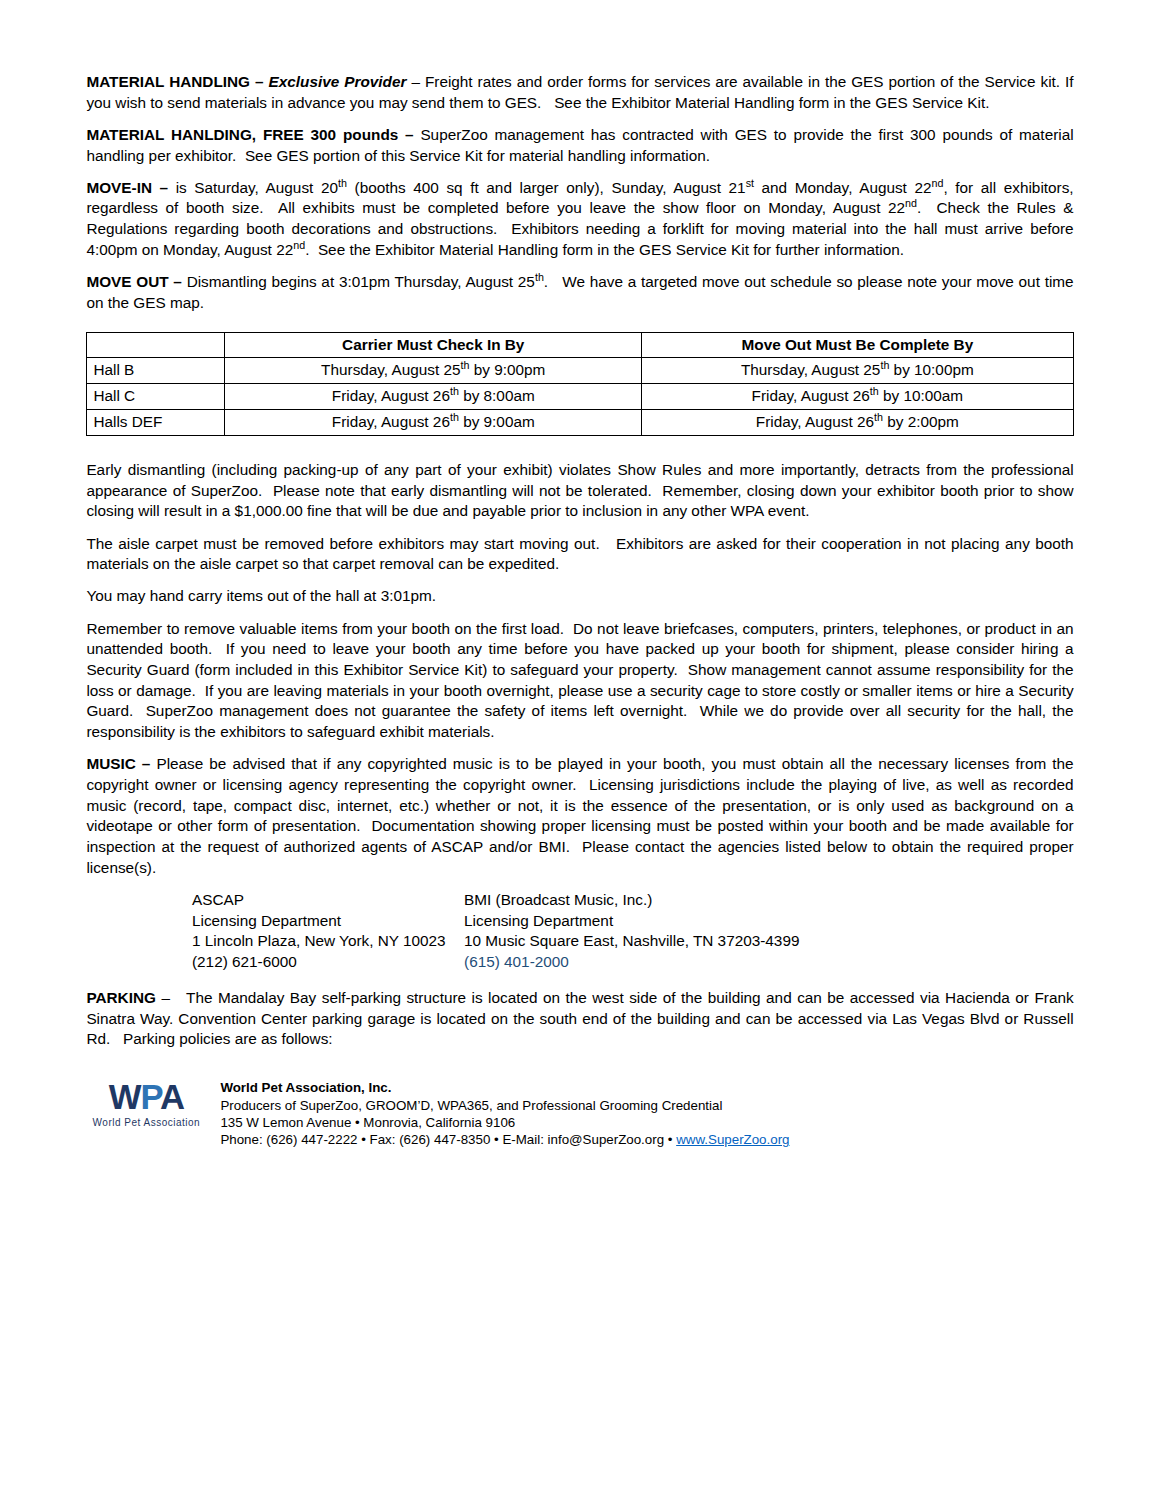MATERIAL HANDLING – Exclusive Provider – Freight rates and order forms for services are available in the GES portion of the Service kit. If you wish to send materials in advance you may send them to GES. See the Exhibitor Material Handling form in the GES Service Kit.
MATERIAL HANLDING, FREE 300 pounds – SuperZoo management has contracted with GES to provide the first 300 pounds of material handling per exhibitor. See GES portion of this Service Kit for material handling information.
MOVE-IN – is Saturday, August 20th (booths 400 sq ft and larger only), Sunday, August 21st and Monday, August 22nd, for all exhibitors, regardless of booth size. All exhibits must be completed before you leave the show floor on Monday, August 22nd. Check the Rules & Regulations regarding booth decorations and obstructions. Exhibitors needing a forklift for moving material into the hall must arrive before 4:00pm on Monday, August 22nd. See the Exhibitor Material Handling form in the GES Service Kit for further information.
MOVE OUT – Dismantling begins at 3:01pm Thursday, August 25th. We have a targeted move out schedule so please note your move out time on the GES map.
| | Carrier Must Check In By | Move Out Must Be Complete By |
| --- | --- | --- |
| Hall B | Thursday, August 25 th by 9:00pm | Thursday, August 25 th by 10:00pm |
| Hall C | Friday, August 26 th by 8:00am | Friday, August 26 th by 10:00am |
| Halls DEF | Friday, August 26 th by 9:00am | Friday, August 26 th by 2:00pm |
Early dismantling (including packing-up of any part of your exhibit) violates Show Rules and more importantly, detracts from the professional appearance of SuperZoo. Please note that early dismantling will not be tolerated. Remember, closing down your exhibitor booth prior to show closing will result in a $1,000.00 fine that will be due and payable prior to inclusion in any other WPA event.
The aisle carpet must be removed before exhibitors may start moving out. Exhibitors are asked for their cooperation in not placing any booth materials on the aisle carpet so that carpet removal can be expedited.
You may hand carry items out of the hall at 3:01pm.
Remember to remove valuable items from your booth on the first load. Do not leave briefcases, computers, printers, telephones, or product in an unattended booth. If you need to leave your booth any time before you have packed up your booth for shipment, please consider hiring a Security Guard (form included in this Exhibitor Service Kit) to safeguard your property. Show management cannot assume responsibility for the loss or damage. If you are leaving materials in your booth overnight, please use a security cage to store costly or smaller items or hire a Security Guard. SuperZoo management does not guarantee the safety of items left overnight. While we do provide over all security for the hall, the responsibility is the exhibitors to safeguard exhibit materials.
MUSIC – Please be advised that if any copyrighted music is to be played in your booth, you must obtain all the necessary licenses from the copyright owner or licensing agency representing the copyright owner. Licensing jurisdictions include the playing of live, as well as recorded music (record, tape, compact disc, internet, etc.) whether or not, it is the essence of the presentation, or is only used as background on a videotape or other form of presentation. Documentation showing proper licensing must be posted within your booth and be made available for inspection at the request of authorized agents of ASCAP and/or BMI. Please contact the agencies listed below to obtain the required proper license(s).
| ASCAP | BMI (Broadcast Music, Inc.) |
| Licensing Department | Licensing Department |
| 1 Lincoln Plaza, New York, NY 10023 | 10 Music Square East, Nashville, TN 37203-4399 |
| (212) 621-6000 | (615) 401-2000 |
PARKING – The Mandalay Bay self-parking structure is located on the west side of the building and can be accessed via Hacienda or Frank Sinatra Way. Convention Center parking garage is located on the south end of the building and can be accessed via Las Vegas Blvd or Russell Rd. Parking policies are as follows:
WPA
World Pet Association
World Pet Association, Inc.
Producers of SuperZoo, GROOM’D, WPA365, and Professional Grooming Credential
135 W Lemon Avenue • Monrovia, California 9106
Phone: (626) 447-2222 • Fax: (626) 447-8350 • E-Mail: info@SuperZoo.org • www.SuperZoo.org